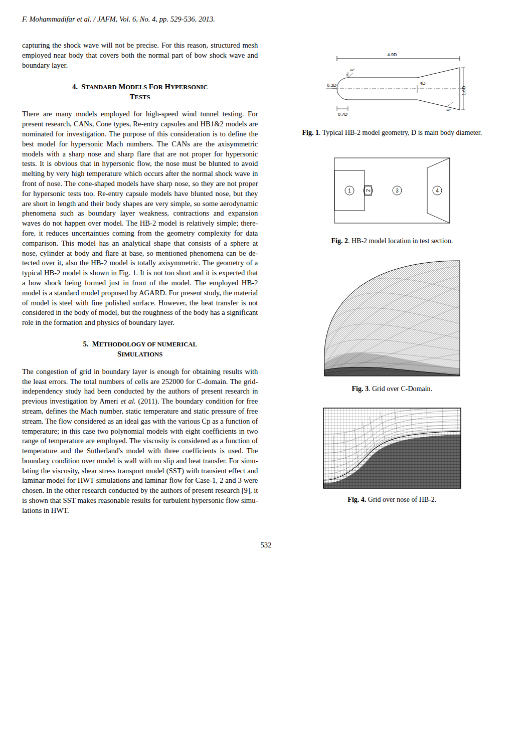F. Mohammadifar et al. / JAFM, Vol. 6, No. 4, pp. 529-536, 2013.
capturing the shock wave will not be precise. For this reason, structured mesh employed near body that covers both the normal part of bow shock wave and boundary layer.
4. STANDARD MODELS FOR HYPERSONIC
TESTS
There are many models employed for high-speed wind tunnel testing. For present research, CANs, Cone types, Re-entry capsules and HB1&2 models are nominated for investigation. The purpose of this consideration is to define the best model for hypersonic Mach numbers. The CANs are the axisymmetric models with a sharp nose and sharp flare that are not proper for hypersonic tests. It is obvious that in hypersonic flow, the nose must be blunted to avoid melting by very high temperature which occurs after the normal shock wave in front of nose. The cone-shaped models have sharp nose, so they are not proper for hypersonic tests too. Re-entry capsule models have blunted nose, but they are short in length and their body shapes are very simple, so some aerodynamic phenomena such as boundary layer weakness, contractions and expansion waves do not happen over model. The HB-2 model is relatively simple; therefore, it reduces uncertainties coming from the geometry complexity for data comparison. This model has an analytical shape that consists of a sphere at nose, cylinder at body and flare at base, so mentioned phenomena can be detected over it, also the HB-2 model is totally axisymmetric. The geometry of a typical HB-2 model is shown in Fig. 1. It is not too short and it is expected that a bow shock being formed just in front of the model. The employed HB-2 model is a standard model proposed by AGARD. For present study, the material of model is steel with fine polished surface. However, the heat transfer is not considered in the body of model, but the roughness of the body has a significant role in the formation and physics of boundary layer.
5. METHODOLOGY OF NUMERICAL
SIMULATIONS
The congestion of grid in boundary layer is enough for obtaining results with the least errors. The total numbers of cells are 252000 for C-domain. The grid-independency study had been conducted by the authors of present research in previous investigation by Ameri et al. (2011). The boundary condition for free stream, defines the Mach number, static temperature and static pressure of free stream. The flow considered as an ideal gas with the various Cp as a function of temperature; in this case two polynomial models with eight coefficients in two range of temperature are employed. The viscosity is considered as a function of temperature and the Sutherland's model with three coefficients is used. The boundary condition over model is wall with no slip and heat transfer. For simulating the viscosity, shear stress transport model (SST) with transient effect and laminar model for HWT simulations and laminar flow for Case-1, 2 and 3 were chosen. In the other research conducted by the authors of present research [9], it is shown that SST makes reasonable results for turbulent hypersonic flow simulations in HWT.
4.9D 10° R 0.3D 0.7D 4D 1.6D 10°
Fig. 1. Typical HB-2 model geometry, D is main body diameter.
1 2 3 4
Fig. 2. HB-2 model location in test section.
Fig. 3. Grid over C-Domain.
Fig. 4. Grid over nose of HB-2.
532